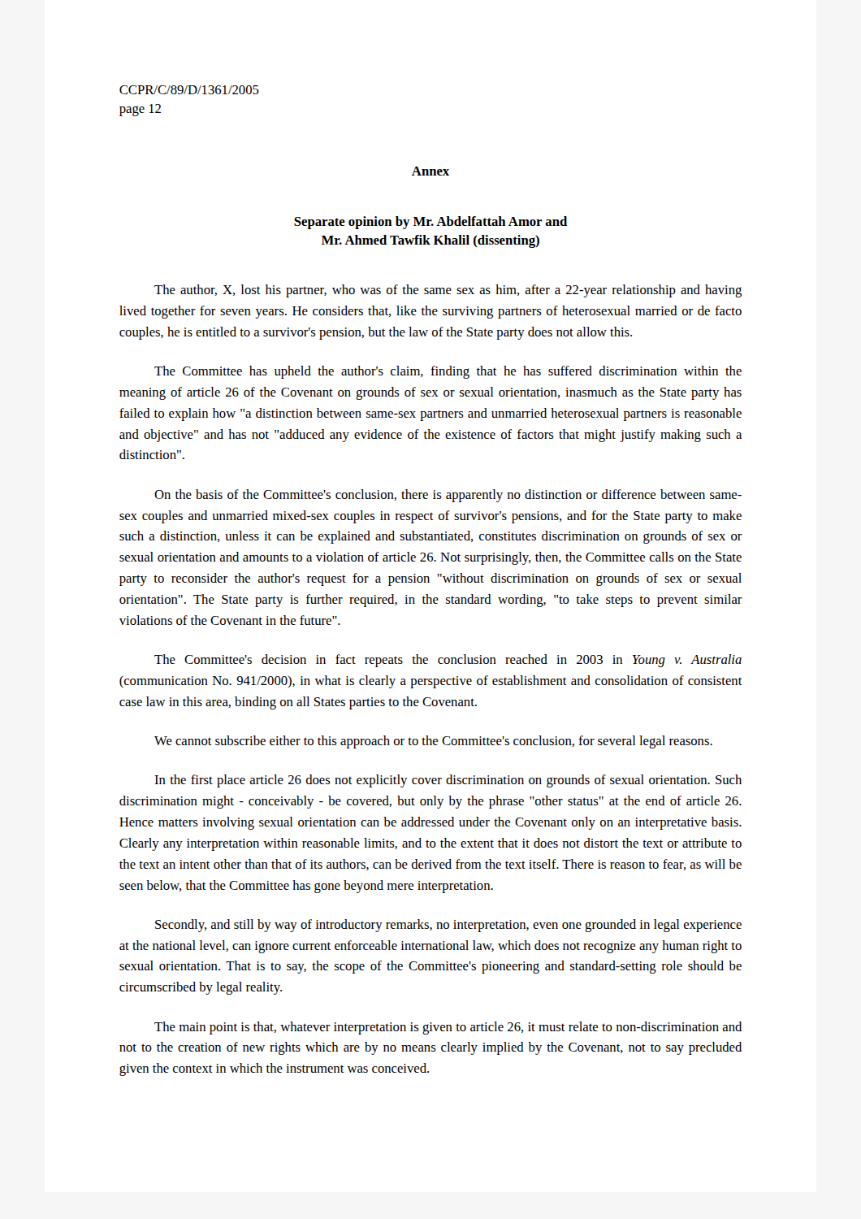CCPR/C/89/D/1361/2005 page 12
Annex
Separate opinion by Mr. Abdelfattah Amor and
Mr. Ahmed Tawfik Khalil (dissenting)
The author, X, lost his partner, who was of the same sex as him, after a 22-year relationship and having lived together for seven years. He considers that, like the surviving partners of heterosexual married or de facto couples, he is entitled to a survivor's pension, but the law of the State party does not allow this.
The Committee has upheld the author's claim, finding that he has suffered discrimination within the meaning of article 26 of the Covenant on grounds of sex or sexual orientation, inasmuch as the State party has failed to explain how "a distinction between same-sex partners and unmarried heterosexual partners is reasonable and objective" and has not "adduced any evidence of the existence of factors that might justify making such a distinction".
On the basis of the Committee's conclusion, there is apparently no distinction or difference between same-sex couples and unmarried mixed-sex couples in respect of survivor's pensions, and for the State party to make such a distinction, unless it can be explained and substantiated, constitutes discrimination on grounds of sex or sexual orientation and amounts to a violation of article 26. Not surprisingly, then, the Committee calls on the State party to reconsider the author's request for a pension "without discrimination on grounds of sex or sexual orientation". The State party is further required, in the standard wording, "to take steps to prevent similar violations of the Covenant in the future".
The Committee's decision in fact repeats the conclusion reached in 2003 in Young v. Australia (communication No. 941/2000), in what is clearly a perspective of establishment and consolidation of consistent case law in this area, binding on all States parties to the Covenant.
We cannot subscribe either to this approach or to the Committee's conclusion, for several legal reasons.
In the first place article 26 does not explicitly cover discrimination on grounds of sexual orientation. Such discrimination might - conceivably - be covered, but only by the phrase "other status" at the end of article 26. Hence matters involving sexual orientation can be addressed under the Covenant only on an interpretative basis. Clearly any interpretation within reasonable limits, and to the extent that it does not distort the text or attribute to the text an intent other than that of its authors, can be derived from the text itself. There is reason to fear, as will be seen below, that the Committee has gone beyond mere interpretation.
Secondly, and still by way of introductory remarks, no interpretation, even one grounded in legal experience at the national level, can ignore current enforceable international law, which does not recognize any human right to sexual orientation. That is to say, the scope of the Committee's pioneering and standard-setting role should be circumscribed by legal reality.
The main point is that, whatever interpretation is given to article 26, it must relate to non-discrimination and not to the creation of new rights which are by no means clearly implied by the Covenant, not to say precluded given the context in which the instrument was conceived.